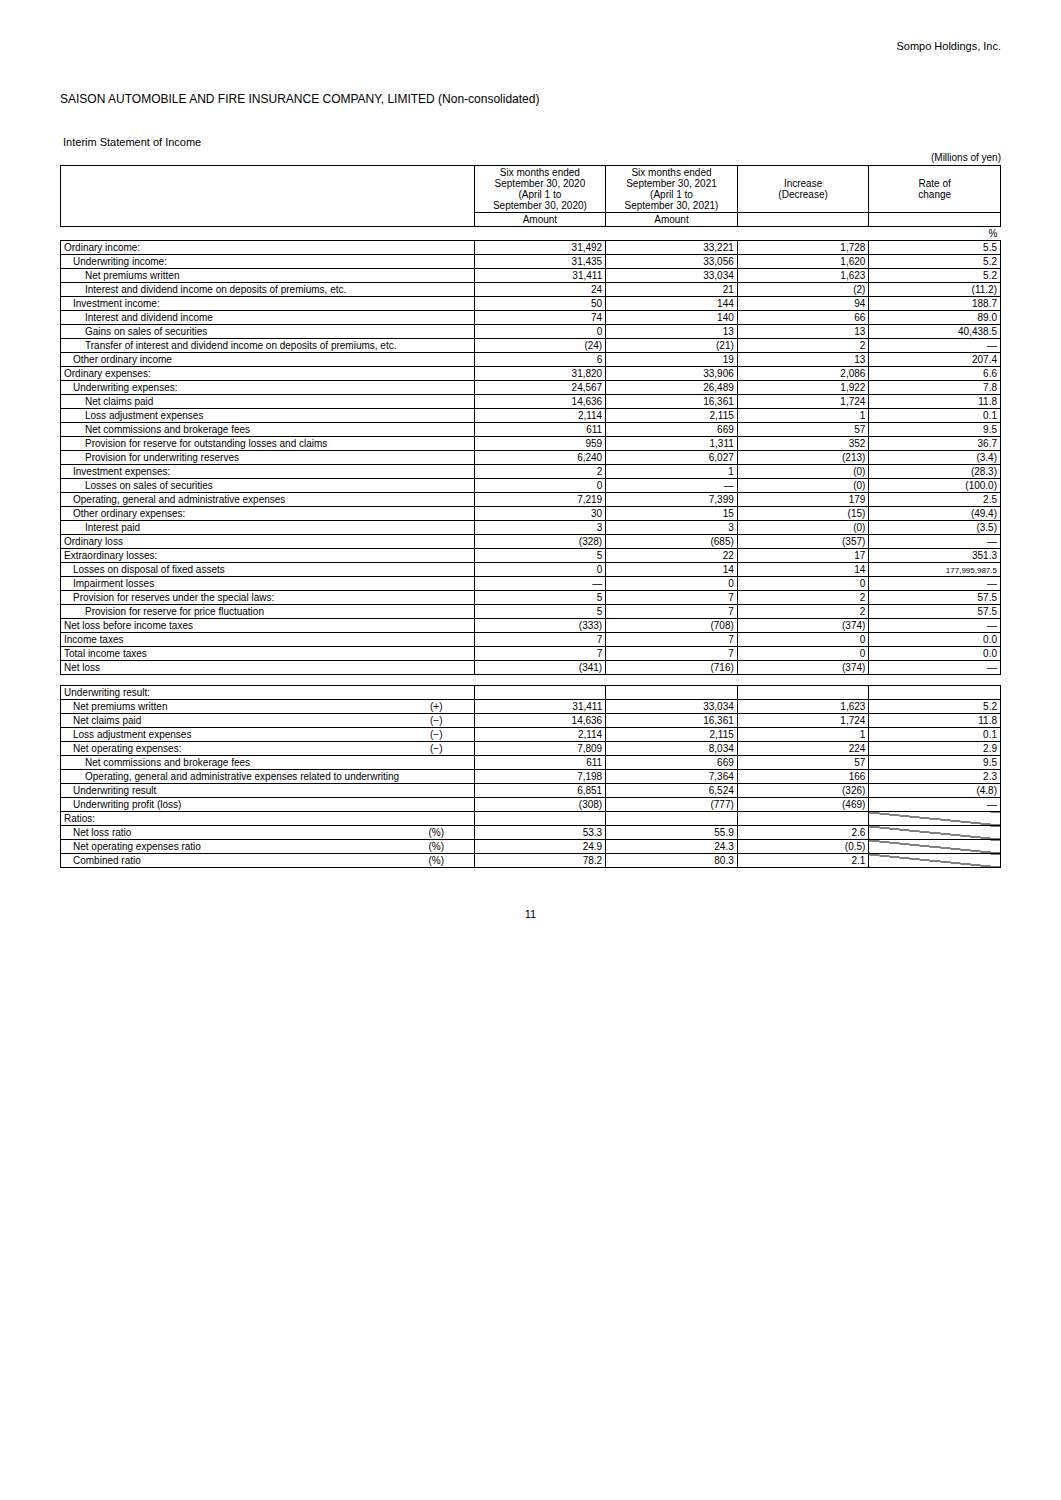Sompo Holdings, Inc.
SAISON AUTOMOBILE AND FIRE INSURANCE COMPANY, LIMITED (Non-consolidated)
Interim Statement of Income
(Millions of yen)
| | Six months ended September 30, 2020 (April 1 to September 30, 2020) | Six months ended September 30, 2021 (April 1 to September 30, 2021) | Increase (Decrease) | Rate of change |
| --- | --- | --- | --- | --- |
| | Amount | Amount | | |
| | | | | % |
| Ordinary income: | 31,492 | 33,221 | 1,728 | 5.5 |
| Underwriting income: | 31,435 | 33,056 | 1,620 | 5.2 |
| Net premiums written | 31,411 | 33,034 | 1,623 | 5.2 |
| Interest and dividend income on deposits of premiums, etc. | 24 | 21 | (2) | (11.2) |
| Investment income: | 50 | 144 | 94 | 188.7 |
| Interest and dividend income | 74 | 140 | 66 | 89.0 |
| Gains on sales of securities | 0 | 13 | 13 | 40,438.5 |
| Transfer of interest and dividend income on deposits of premiums, etc. | (24) | (21) | 2 | — |
| Other ordinary income | 6 | 19 | 13 | 207.4 |
| Ordinary expenses: | 31,820 | 33,906 | 2,086 | 6.6 |
| Underwriting expenses: | 24,567 | 26,489 | 1,922 | 7.8 |
| Net claims paid | 14,636 | 16,361 | 1,724 | 11.8 |
| Loss adjustment expenses | 2,114 | 2,115 | 1 | 0.1 |
| Net commissions and brokerage fees | 611 | 669 | 57 | 9.5 |
| Provision for reserve for outstanding losses and claims | 959 | 1,311 | 352 | 36.7 |
| Provision for underwriting reserves | 6,240 | 6,027 | (213) | (3.4) |
| Investment expenses: | 2 | 1 | (0) | (28.3) |
| Losses on sales of securities | 0 | — | (0) | (100.0) |
| Operating, general and administrative expenses | 7,219 | 7,399 | 179 | 2.5 |
| Other ordinary expenses: | 30 | 15 | (15) | (49.4) |
| Interest paid | 3 | 3 | (0) | (3.5) |
| Ordinary loss | (328) | (685) | (357) | — |
| Extraordinary losses: | 5 | 22 | 17 | 351.3 |
| Losses on disposal of fixed assets | 0 | 14 | 14 | 177,995,987.5 |
| Impairment losses | — | 0 | 0 | — |
| Provision for reserves under the special laws: | 5 | 7 | 2 | 57.5 |
| Provision for reserve for price fluctuation | 5 | 7 | 2 | 57.5 |
| Net loss before income taxes | (333) | (708) | (374) | — |
| Income taxes | 7 | 7 | 0 | 0.0 |
| Total income taxes | 7 | 7 | 0 | 0.0 |
| Net loss | (341) | (716) | (374) | — |
| Underwriting result: | | | | |
| Net premiums written | (+) | 31,411 | 33,034 | 1,623 | 5.2 |
| Net claims paid | (−) | 14,636 | 16,361 | 1,724 | 11.8 |
| Loss adjustment expenses | (−) | 2,114 | 2,115 | 1 | 0.1 |
| Net operating expenses: | (−) | 7,809 | 8,034 | 224 | 2.9 |
| Net commissions and brokerage fees | 611 | 669 | 57 | 9.5 |
| Operating, general and administrative expenses related to underwriting | 7,198 | 7,364 | 166 | 2.3 |
| Underwriting result | 6,851 | 6,524 | (326) | (4.8) |
| Underwriting profit (loss) | (308) | (777) | (469) | — |
| Ratios: | | | | |
| Net loss ratio | (%) | 53.3 | 55.9 | 2.6 | |
| Net operating expenses ratio | (%) | 24.9 | 24.3 | (0.5) | |
| Combined ratio | (%) | 78.2 | 80.3 | 2.1 | |
11